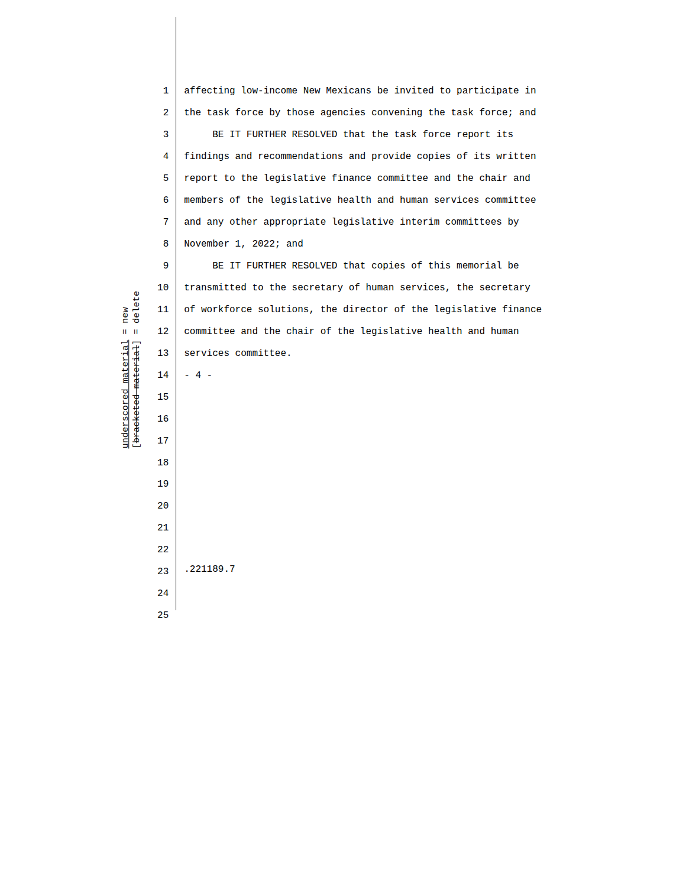1
2
3
4
5
6
7
8
9
10
11
12
13
14
15
16
17
18
19
20
21
22
23
24
25
affecting low-income New Mexicans be invited to participate in the task force by those agencies convening the task force; and BE IT FURTHER RESOLVED that the task force report its findings and recommendations and provide copies of its written report to the legislative finance committee and the chair and members of the legislative health and human services committee and any other appropriate legislative interim committees by November 1, 2022; and BE IT FURTHER RESOLVED that copies of this memorial be transmitted to the secretary of human services, the secretary of workforce solutions, the director of the legislative finance committee and the chair of the legislative health and human services committee. - 4 -
underscored material = new
[bracketed material] = delete
.221189.7